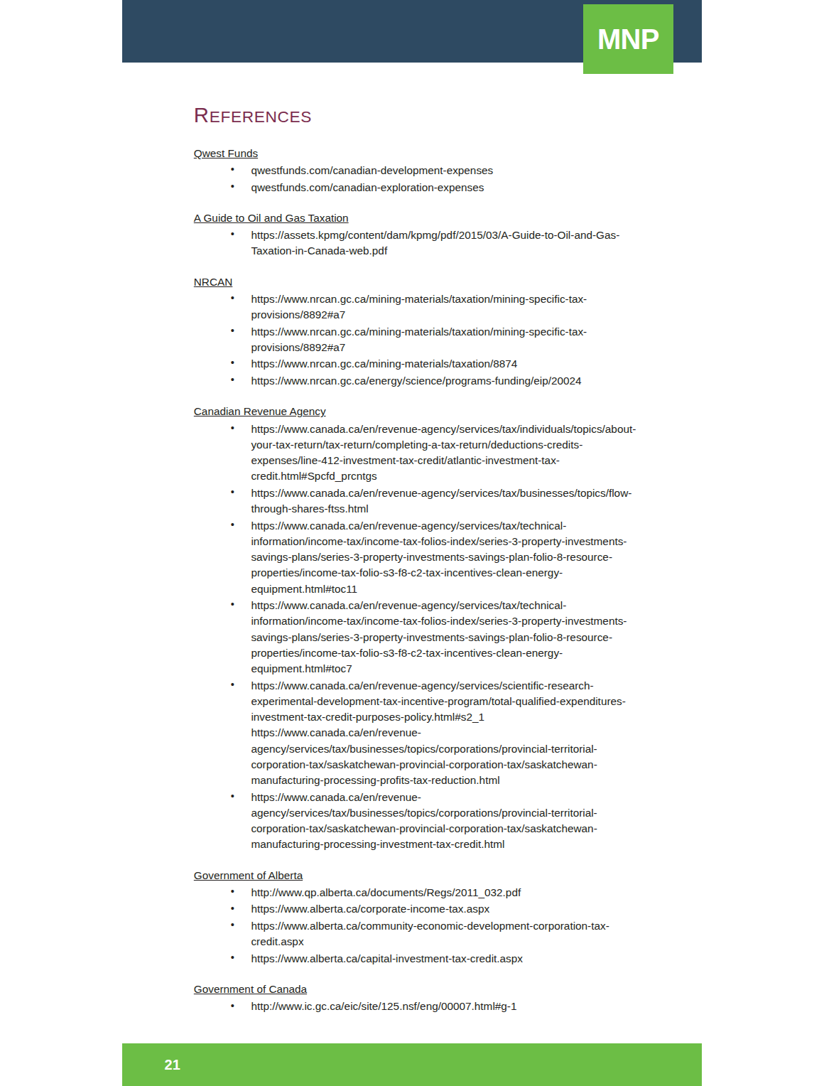MNP
REFERENCES
Qwest Funds
qwestfunds.com/canadian-development-expenses
qwestfunds.com/canadian-exploration-expenses
A Guide to Oil and Gas Taxation
https://assets.kpmg/content/dam/kpmg/pdf/2015/03/A-Guide-to-Oil-and-Gas-Taxation-in-Canada-web.pdf
NRCAN
https://www.nrcan.gc.ca/mining-materials/taxation/mining-specific-tax-provisions/8892#a7
https://www.nrcan.gc.ca/mining-materials/taxation/mining-specific-tax-provisions/8892#a7
https://www.nrcan.gc.ca/mining-materials/taxation/8874
https://www.nrcan.gc.ca/energy/science/programs-funding/eip/20024
Canadian Revenue Agency
https://www.canada.ca/en/revenue-agency/services/tax/individuals/topics/about-your-tax-return/tax-return/completing-a-tax-return/deductions-credits-expenses/line-412-investment-tax-credit/atlantic-investment-tax-credit.html#Spcfd_prcntgs
https://www.canada.ca/en/revenue-agency/services/tax/businesses/topics/flow-through-shares-ftss.html
https://www.canada.ca/en/revenue-agency/services/tax/technical-information/income-tax/income-tax-folios-index/series-3-property-investments-savings-plans/series-3-property-investments-savings-plan-folio-8-resource-properties/income-tax-folio-s3-f8-c2-tax-incentives-clean-energy-equipment.html#toc11
https://www.canada.ca/en/revenue-agency/services/tax/technical-information/income-tax/income-tax-folios-index/series-3-property-investments-savings-plans/series-3-property-investments-savings-plan-folio-8-resource-properties/income-tax-folio-s3-f8-c2-tax-incentives-clean-energy-equipment.html#toc7
https://www.canada.ca/en/revenue-agency/services/scientific-research-experimental-development-tax-incentive-program/total-qualified-expenditures-investment-tax-credit-purposes-policy.html#s2_1
https://www.canada.ca/en/revenue-agency/services/tax/businesses/topics/corporations/provincial-territorial-corporation-tax/saskatchewan-provincial-corporation-tax/saskatchewan-manufacturing-processing-profits-tax-reduction.html
https://www.canada.ca/en/revenue-agency/services/tax/businesses/topics/corporations/provincial-territorial-corporation-tax/saskatchewan-provincial-corporation-tax/saskatchewan-manufacturing-processing-investment-tax-credit.html
Government of Alberta
http://www.qp.alberta.ca/documents/Regs/2011_032.pdf
https://www.alberta.ca/corporate-income-tax.aspx
https://www.alberta.ca/community-economic-development-corporation-tax-credit.aspx
https://www.alberta.ca/capital-investment-tax-credit.aspx
Government of Canada
http://www.ic.gc.ca/eic/site/125.nsf/eng/00007.html#g-1
21